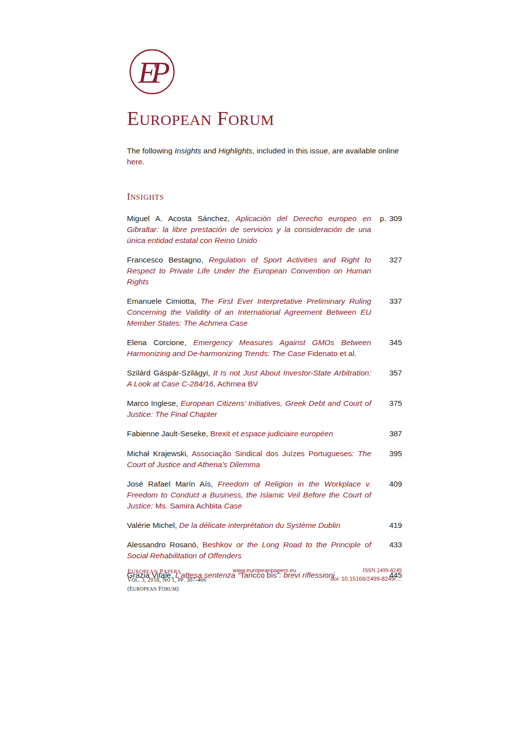E P
EUROPEAN FORUM
The following Insights and Highlights, included in this issue, are available online here.
INSIGHTS
| Miguel A. Acosta Sánchez, Aplicación del Derecho europeo en Gibraltar: la libre prestación de servicios y la consideración de una única entidad estatal con Reino Unido | p. 309 |
| Francesco Bestagno, Regulation of Sport Activities and Right to Respect to Private Life Under the European Convention on Human Rights | 327 |
| Emanuele Cimiotta, The First Ever Interpretative Preliminary Ruling Concerning the Validity of an International Agreement Between EU Member States: The Achmea Case | 337 |
| Elena Corcione, Emergency Measures Against GMOs Between Harmonizing and De-harmonizing Trends: The Case Fidenato et al. | 345 |
| Szilárd Gáspár-Szilágyi, It Is not Just About Investor-State Arbitration: A Look at Case C-284/16, Achmea BV | 357 |
| Marco Inglese, European Citizens’ Initiatives, Greek Debt and Court of Justice: The Final Chapter | 375 |
| Fabienne Jault-Seseke, Brexit et espace judiciaire européen | 387 |
| Michał Krajewski, Associação Sindical dos Juízes Portugueses : The Court of Justice and Athena’s Dilemma | 395 |
| José Rafael Marín Aís, Freedom of Religion in the Workplace v. Freedom to Conduct a Business, the Islamic Veil Before the Court of Justice: Ms. Samira Achbita Case | 409 |
| Valérie Michel, De la délicate interprétation du Système Dublin | 419 |
| Alessandro Rosanò, Beshkov or the Long Road to the Principle of Social Rehabilitation of Offenders | 433 |
| Grazia Vitale, L’attesa sentenza “ Taricco bis ”: brevi riflessioni | 445 |
| E UROPEAN P APERS V OL . 3, 2018, N O 1, PP . 307-466 (E UROPEAN F ORUM ) | www.europeanpapers.eu | ISSN 2499-8249 doi: 10.15166/2499-8249/… |